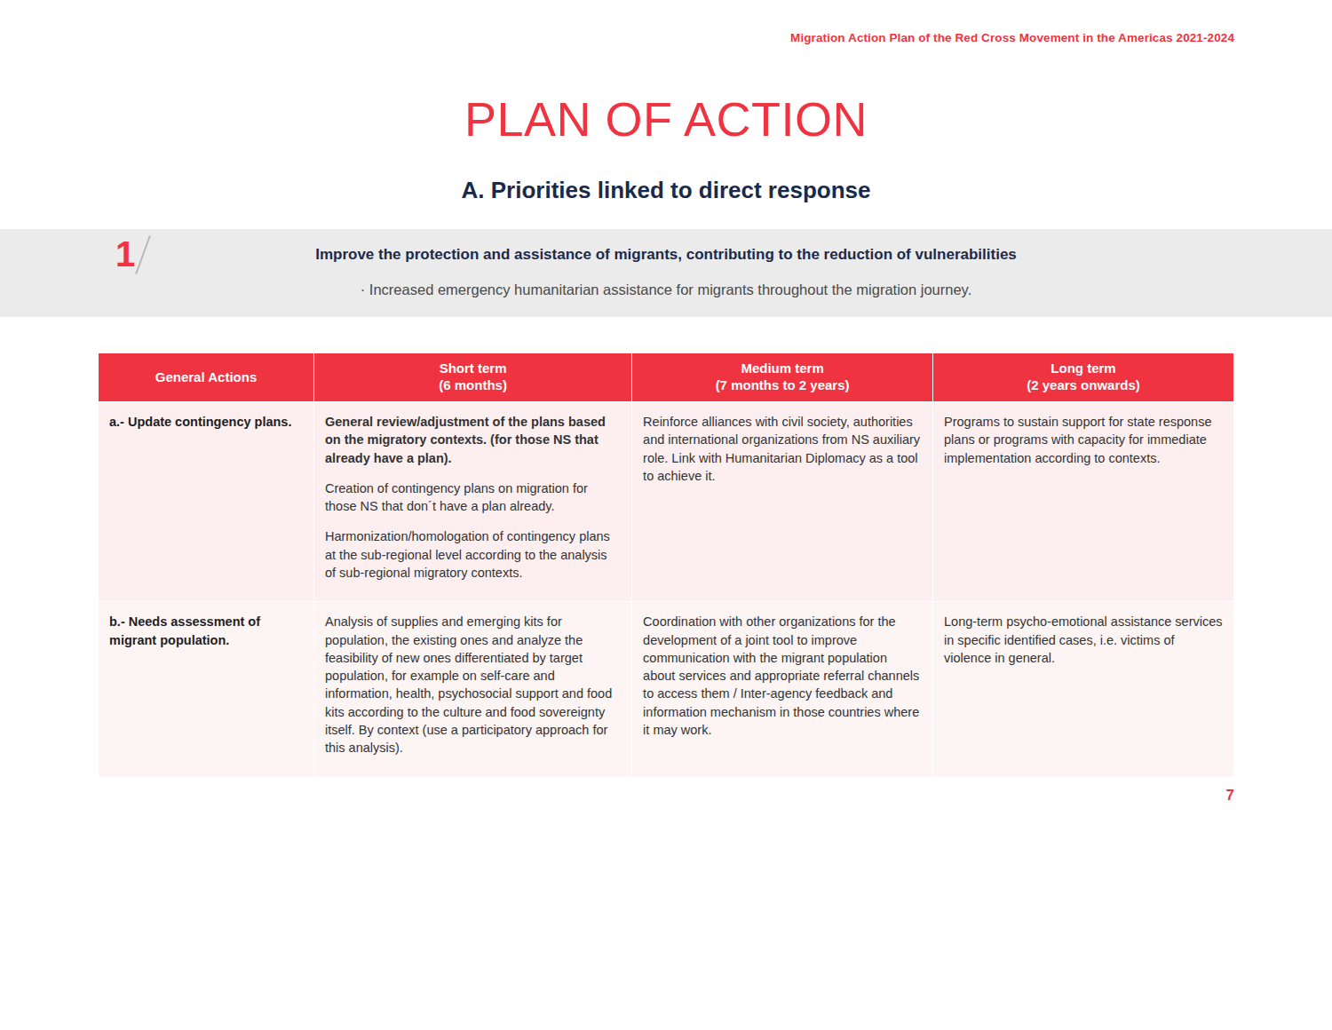Migration Action Plan of the Red Cross Movement in the Americas 2021-2024
PLAN OF ACTION
A. Priorities linked to direct response
1
Improve the protection and assistance of migrants, contributing to the reduction of vulnerabilities
· Increased emergency humanitarian assistance for migrants throughout the migration journey.
| General Actions | Short term (6 months) | Medium term (7 months to 2 years) | Long term (2 years onwards) |
| --- | --- | --- | --- |
| a.- Update contingency plans. | General review/adjustment of the plans based on the migratory contexts. (for those NS that already have a plan). Creation of contingency plans on migration for those NS that don´t have a plan already. Harmonization/homologation of contingency plans at the sub-regional level according to the analysis of sub-regional migratory contexts. | Reinforce alliances with civil society, authorities and international organizations from NS auxiliary role. Link with Humanitarian Diplomacy as a tool to achieve it. | Programs to sustain support for state response plans or programs with capacity for immediate implementation according to contexts. |
| b.- Needs assessment of migrant population. | Analysis of supplies and emerging kits for population, the existing ones and analyze the feasibility of new ones differentiated by target population, for example on self-care and information, health, psychosocial support and food kits according to the culture and food sovereignty itself. By context (use a participatory approach for this analysis). | Coordination with other organizations for the development of a joint tool to improve communication with the migrant population about services and appropriate referral channels to access them / Inter-agency feedback and information mechanism in those countries where it may work. | Long-term psycho-emotional assistance services in specific identified cases, i.e. victims of violence in general. |
7